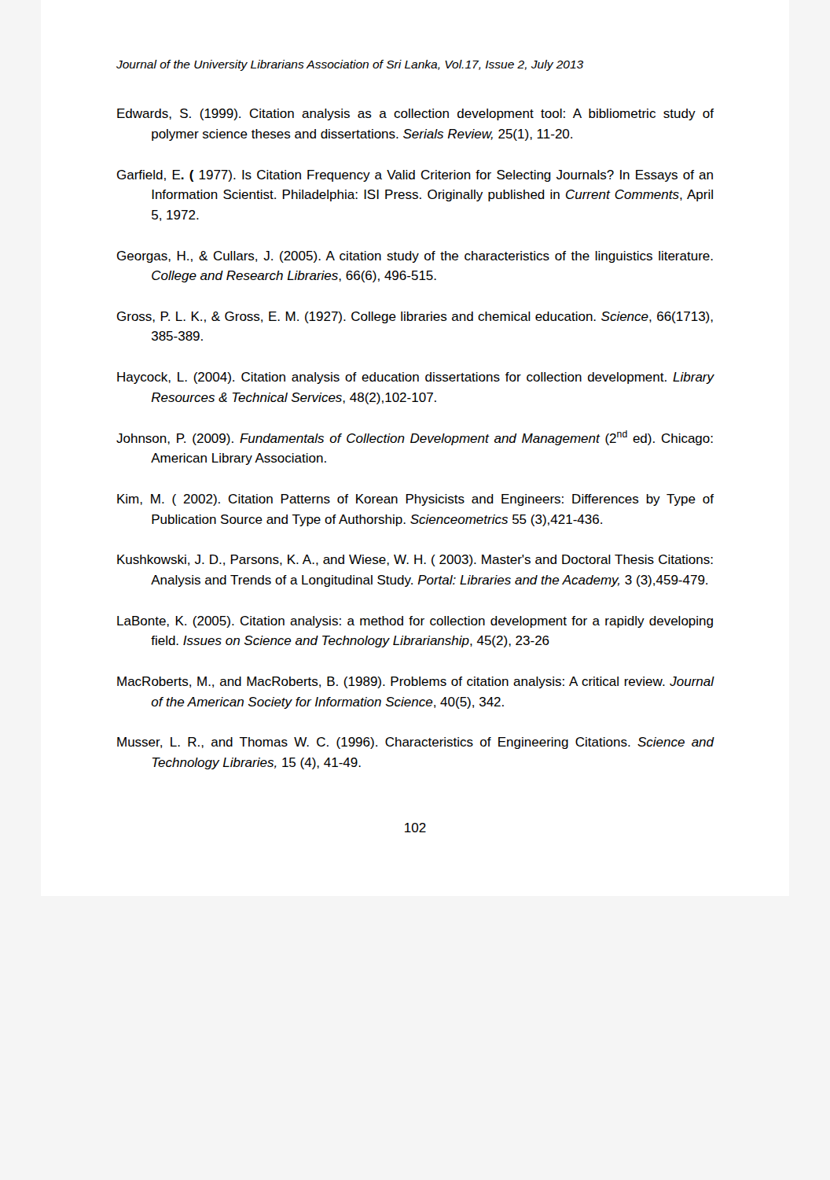Journal of the University Librarians Association of Sri Lanka, Vol.17, Issue 2, July 2013
Edwards, S. (1999). Citation analysis as a collection development tool: A bibliometric study of polymer science theses and dissertations. Serials Review, 25(1), 11-20.
Garfield, E. ( 1977). Is Citation Frequency a Valid Criterion for Selecting Journals? In Essays of an Information Scientist. Philadelphia: ISI Press. Originally published in Current Comments, April 5, 1972.
Georgas, H., & Cullars, J. (2005). A citation study of the characteristics of the linguistics literature. College and Research Libraries, 66(6), 496-515.
Gross, P. L. K., & Gross, E. M. (1927). College libraries and chemical education. Science, 66(1713), 385-389.
Haycock, L. (2004). Citation analysis of education dissertations for collection development. Library Resources & Technical Services, 48(2),102-107.
Johnson, P. (2009). Fundamentals of Collection Development and Management (2nd ed). Chicago: American Library Association.
Kim, M. ( 2002). Citation Patterns of Korean Physicists and Engineers: Differences by Type of Publication Source and Type of Authorship. Scienceometrics 55 (3),421-436.
Kushkowski, J. D., Parsons, K. A., and Wiese, W. H. ( 2003). Master's and Doctoral Thesis Citations: Analysis and Trends of a Longitudinal Study. Portal: Libraries and the Academy, 3 (3),459-479.
LaBonte, K. (2005). Citation analysis: a method for collection development for a rapidly developing field. Issues on Science and Technology Librarianship, 45(2), 23-26
MacRoberts, M., and MacRoberts, B. (1989). Problems of citation analysis: A critical review. Journal of the American Society for Information Science, 40(5), 342.
Musser, L. R., and Thomas W. C. (1996). Characteristics of Engineering Citations. Science and Technology Libraries, 15 (4), 41-49.
102